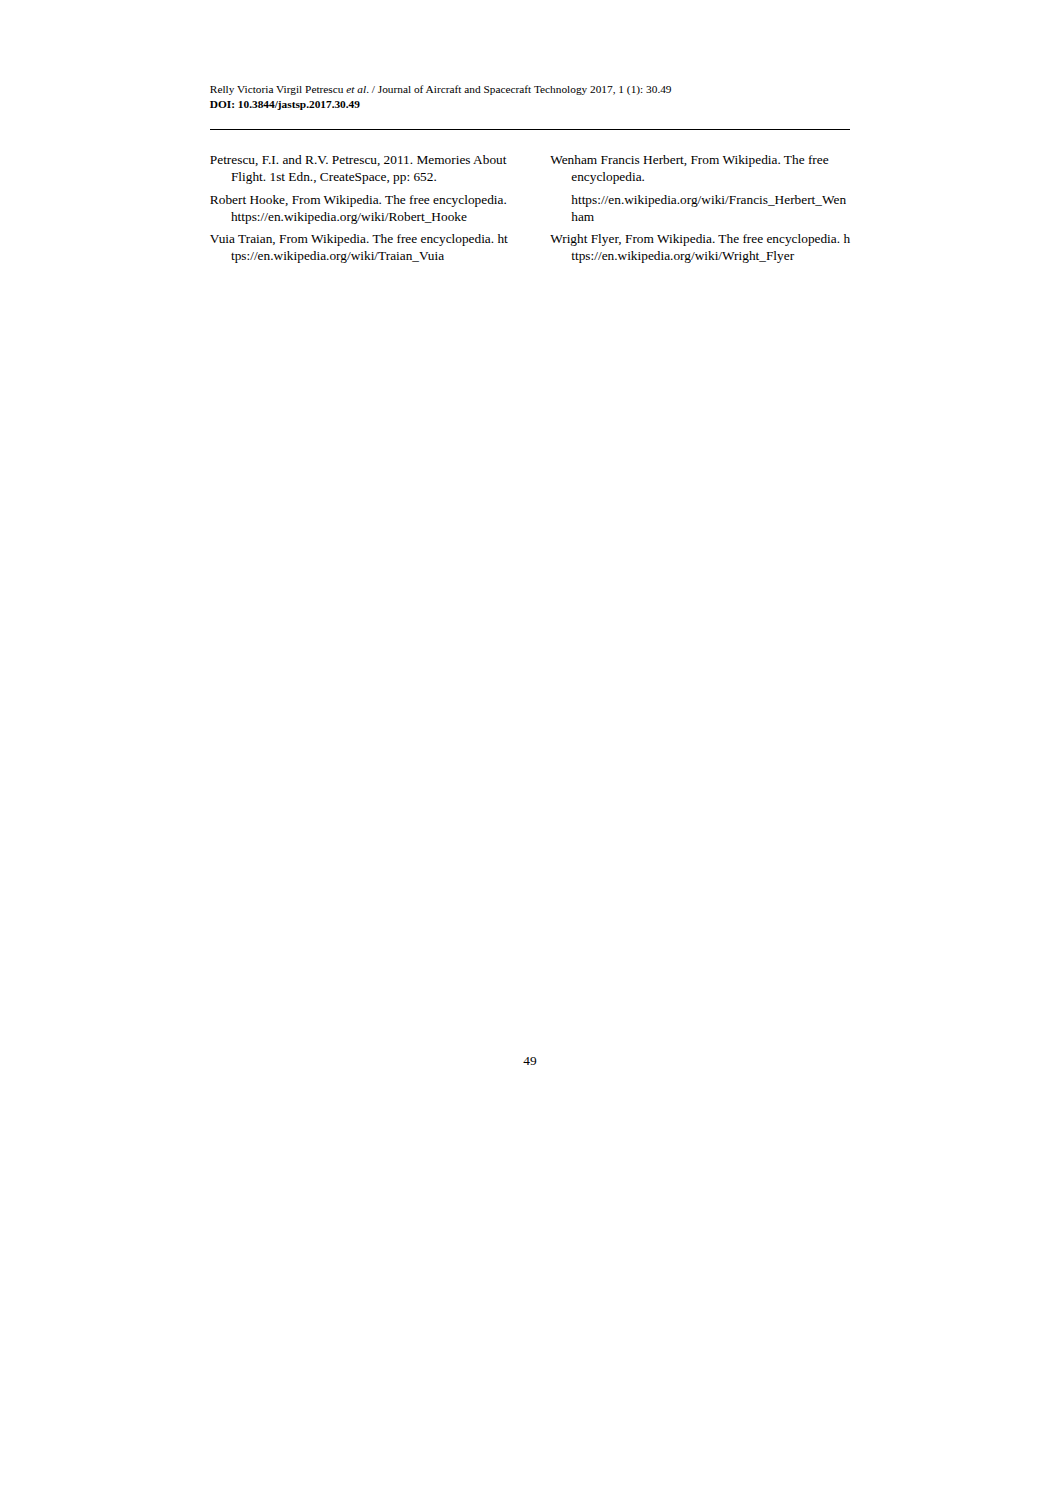Relly Victoria Virgil Petrescu et al. / Journal of Aircraft and Spacecraft Technology 2017, 1 (1): 30.49
DOI: 10.3844/jastsp.2017.30.49
Petrescu, F.I. and R.V. Petrescu, 2011. Memories About Flight. 1st Edn., CreateSpace, pp: 652.
Robert Hooke, From Wikipedia. The free encyclopedia. https://en.wikipedia.org/wiki/Robert_Hooke
Vuia Traian, From Wikipedia. The free encyclopedia. https://en.wikipedia.org/wiki/Traian_Vuia
Wenham Francis Herbert, From Wikipedia. The free encyclopedia.
https://en.wikipedia.org/wiki/Francis_Herbert_Wenham
Wright Flyer, From Wikipedia. The free encyclopedia. https://en.wikipedia.org/wiki/Wright_Flyer
49